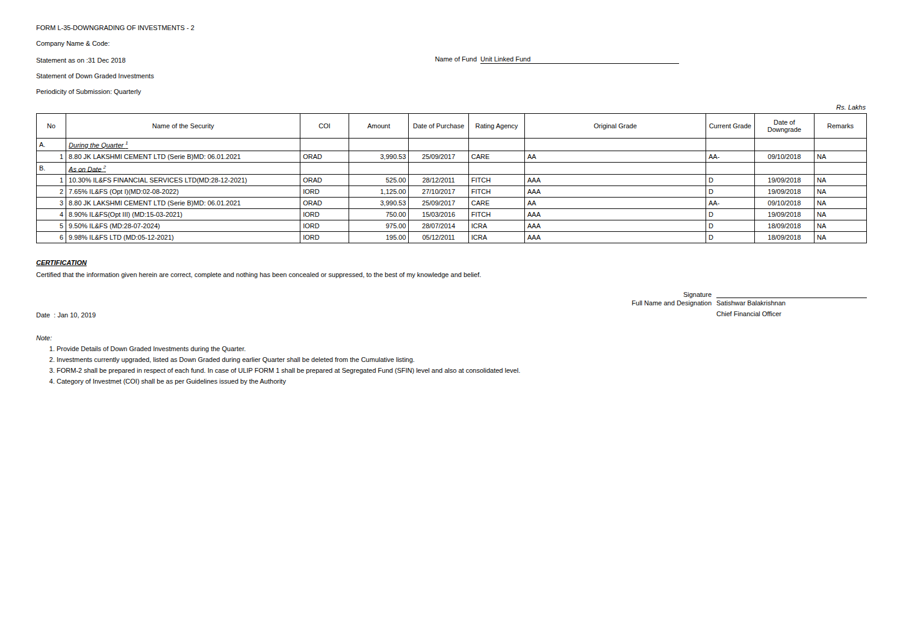FORM L-35-DOWNGRADING OF INVESTMENTS - 2
Company Name & Code:
Statement as on :31 Dec 2018
Name of Fund Unit Linked Fund
Statement of Down Graded Investments
Periodicity of Submission: Quarterly
Rs. Lakhs
| No | Name of the Security | COI | Amount | Date of Purchase | Rating Agency | Original Grade | Current Grade | Date of Downgrade | Remarks |
| --- | --- | --- | --- | --- | --- | --- | --- | --- | --- |
| A. | During the Quarter 1 | | | | | | | | |
| 1 | 8.80 JK LAKSHMI CEMENT LTD (Serie B)MD: 06.01.2021 | ORAD | 3,990.53 | 25/09/2017 | CARE | AA | AA- | 09/10/2018 | NA |
| B. | As on Date 2 | | | | | | | | |
| 1 | 10.30% IL&FS FINANCIAL SERVICES LTD(MD:28-12-2021) | ORAD | 525.00 | 28/12/2011 | FITCH | AAA | D | 19/09/2018 | NA |
| 2 | 7.65% IL&FS (Opt I)(MD:02-08-2022) | IORD | 1,125.00 | 27/10/2017 | FITCH | AAA | D | 19/09/2018 | NA |
| 3 | 8.80 JK LAKSHMI CEMENT LTD (Serie B)MD: 06.01.2021 | ORAD | 3,990.53 | 25/09/2017 | CARE | AA | AA- | 09/10/2018 | NA |
| 4 | 8.90% IL&FS(Opt III) (MD:15-03-2021) | IORD | 750.00 | 15/03/2016 | FITCH | AAA | D | 19/09/2018 | NA |
| 5 | 9.50% IL&FS (MD:28-07-2024) | IORD | 975.00 | 28/07/2014 | ICRA | AAA | D | 18/09/2018 | NA |
| 6 | 9.98% IL&FS LTD (MD:05-12-2021) | IORD | 195.00 | 05/12/2011 | ICRA | AAA | D | 18/09/2018 | NA |
CERTIFICATION
Certified that the information given herein are correct, complete and nothing has been concealed or suppressed, to the best of my knowledge and belief.
Signature
Date : Jan 10, 2019
Full Name and Designation Satishwar Balakrishnan
Full Name and Designation Chief Financial Officer
Note:
Provide Details of Down Graded Investments during the Quarter.
Investments currently upgraded, listed as Down Graded during earlier Quarter shall be deleted from the Cumulative listing.
FORM-2 shall be prepared in respect of each fund. In case of ULIP FORM 1 shall be prepared at Segregated Fund (SFIN) level and also at consolidated level.
Category of Investmet (COI) shall be as per Guidelines issued by the Authority